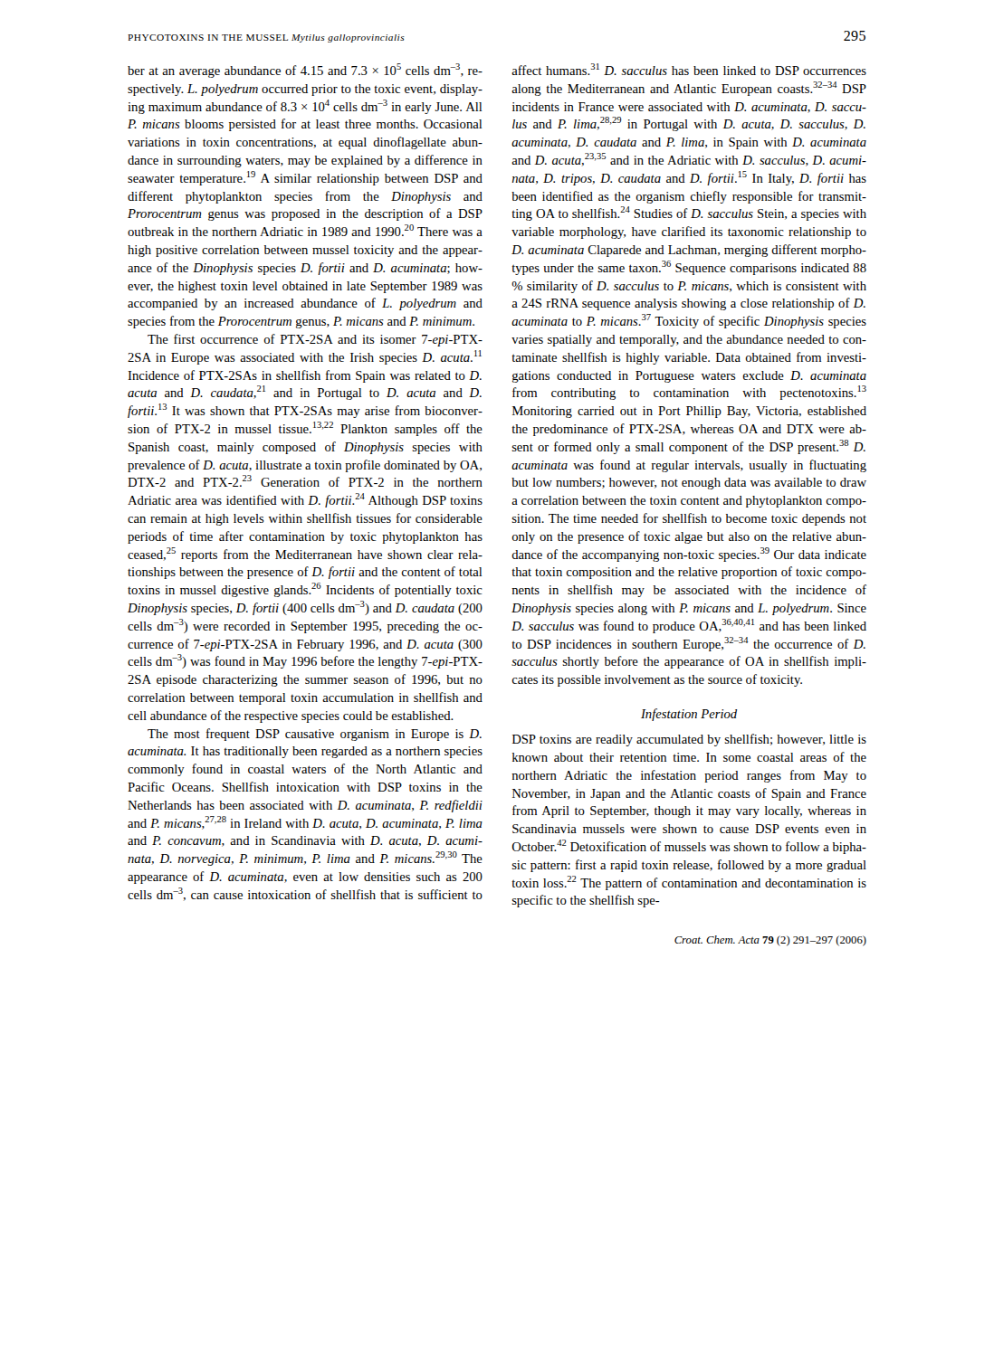Phycotoxins in the mussel Mytilus galloprovincialis 295
ber at an average abundance of 4.15 and 7.3 × 105 cells dm–3, respectively. L. polyedrum occurred prior to the toxic event, displaying maximum abundance of 8.3 × 104 cells dm–3 in early June. All P. micans blooms persisted for at least three months. Occasional variations in toxin concentrations, at equal dinoflagellate abundance in surrounding waters, may be explained by a difference in seawater temperature.19 A similar relationship between DSP and different phytoplankton species from the Dinophysis and Prorocentrum genus was proposed in the description of a DSP outbreak in the northern Adriatic in 1989 and 1990.20 There was a high positive correlation between mussel toxicity and the appearance of the Dinophysis species D. fortii and D. acuminata; however, the highest toxin level obtained in late September 1989 was accompanied by an increased abundance of L. polyedrum and species from the Prorocentrum genus, P. micans and P. minimum.
The first occurrence of PTX-2SA and its isomer 7-epi-PTX-2SA in Europe was associated with the Irish species D. acuta.11 Incidence of PTX-2SAs in shellfish from Spain was related to D. acuta and D. caudata,21 and in Portugal to D. acuta and D. fortii.13 It was shown that PTX-2SAs may arise from bioconversion of PTX-2 in mussel tissue.13,22 Plankton samples off the Spanish coast, mainly composed of Dinophysis species with prevalence of D. acuta, illustrate a toxin profile dominated by OA, DTX-2 and PTX-2.23 Generation of PTX-2 in the northern Adriatic area was identified with D. fortii.24 Although DSP toxins can remain at high levels within shellfish tissues for considerable periods of time after contamination by toxic phytoplankton has ceased,25 reports from the Mediterranean have shown clear relationships between the presence of D. fortii and the content of total toxins in mussel digestive glands.26 Incidents of potentially toxic Dinophysis species, D. fortii (400 cells dm–3) and D. caudata (200 cells dm–3) were recorded in September 1995, preceding the occurrence of 7-epi-PTX-2SA in February 1996, and D. acuta (300 cells dm–3) was found in May 1996 before the lengthy 7-epi-PTX-2SA episode characterizing the summer season of 1996, but no correlation between temporal toxin accumulation in shellfish and cell abundance of the respective species could be established.
The most frequent DSP causative organism in Europe is D. acuminata. It has traditionally been regarded as a northern species commonly found in coastal waters of the North Atlantic and Pacific Oceans. Shellfish intoxication with DSP toxins in the Netherlands has been associated with D. acuminata, P. redfieldii and P. micans,27,28 in Ireland with D. acuta, D. acuminata, P. lima and P. concavum, and in Scandinavia with D. acuta, D. acuminata, D. norvegica, P. minimum, P. lima and P. micans.29,30 The appearance of D. acuminata, even at low densities such as 200 cells dm–3, can cause intoxication of shellfish that is sufficient to affect humans.31 D. sacculus has been linked to DSP occurrences along the Mediterranean and Atlantic European coasts.32–34 DSP incidents in France were associated with D. acuminata, D. sacculus and P. lima,28,29 in Portugal with D. acuta, D. sacculus, D. acuminata, D. caudata and P. lima, in Spain with D. acuminata and D. acuta,23,35 and in the Adriatic with D. sacculus, D. acuminata, D. tripos, D. caudata and D. fortii.15 In Italy, D. fortii has been identified as the organism chiefly responsible for transmitting OA to shellfish.24 Studies of D. sacculus Stein, a species with variable morphology, have clarified its taxonomic relationship to D. acuminata Claparede and Lachman, merging different morphotypes under the same taxon.36 Sequence comparisons indicated 88 % similarity of D. sacculus to P. micans, which is consistent with a 24S rRNA sequence analysis showing a close relationship of D. acuminata to P. micans.37 Toxicity of specific Dinophysis species varies spatially and temporally, and the abundance needed to contaminate shellfish is highly variable. Data obtained from investigations conducted in Portuguese waters exclude D. acuminata from contributing to contamination with pectenotoxins.13 Monitoring carried out in Port Phillip Bay, Victoria, established the predominance of PTX-2SA, whereas OA and DTX were absent or formed only a small component of the DSP present.38 D. acuminata was found at regular intervals, usually in fluctuating but low numbers; however, not enough data was available to draw a correlation between the toxin content and phytoplankton composition. The time needed for shellfish to become toxic depends not only on the presence of toxic algae but also on the relative abundance of the accompanying non-toxic species.39 Our data indicate that toxin composition and the relative proportion of toxic components in shellfish may be associated with the incidence of Dinophysis species along with P. micans and L. polyedrum. Since D. sacculus was found to produce OA,36,40,41 and has been linked to DSP incidences in southern Europe,32–34 the occurrence of D. sacculus shortly before the appearance of OA in shellfish implicates its possible involvement as the source of toxicity.
Infestation Period
DSP toxins are readily accumulated by shellfish; however, little is known about their retention time. In some coastal areas of the northern Adriatic the infestation period ranges from May to November, in Japan and the Atlantic coasts of Spain and France from April to September, though it may vary locally, whereas in Scandinavia mussels were shown to cause DSP events even in October.42 Detoxification of mussels was shown to follow a biphasic pattern: first a rapid toxin release, followed by a more gradual toxin loss.22 The pattern of contamination and decontamination is specific to the shellfish spe-
Croat. Chem. Acta 79 (2) 291–297 (2006)